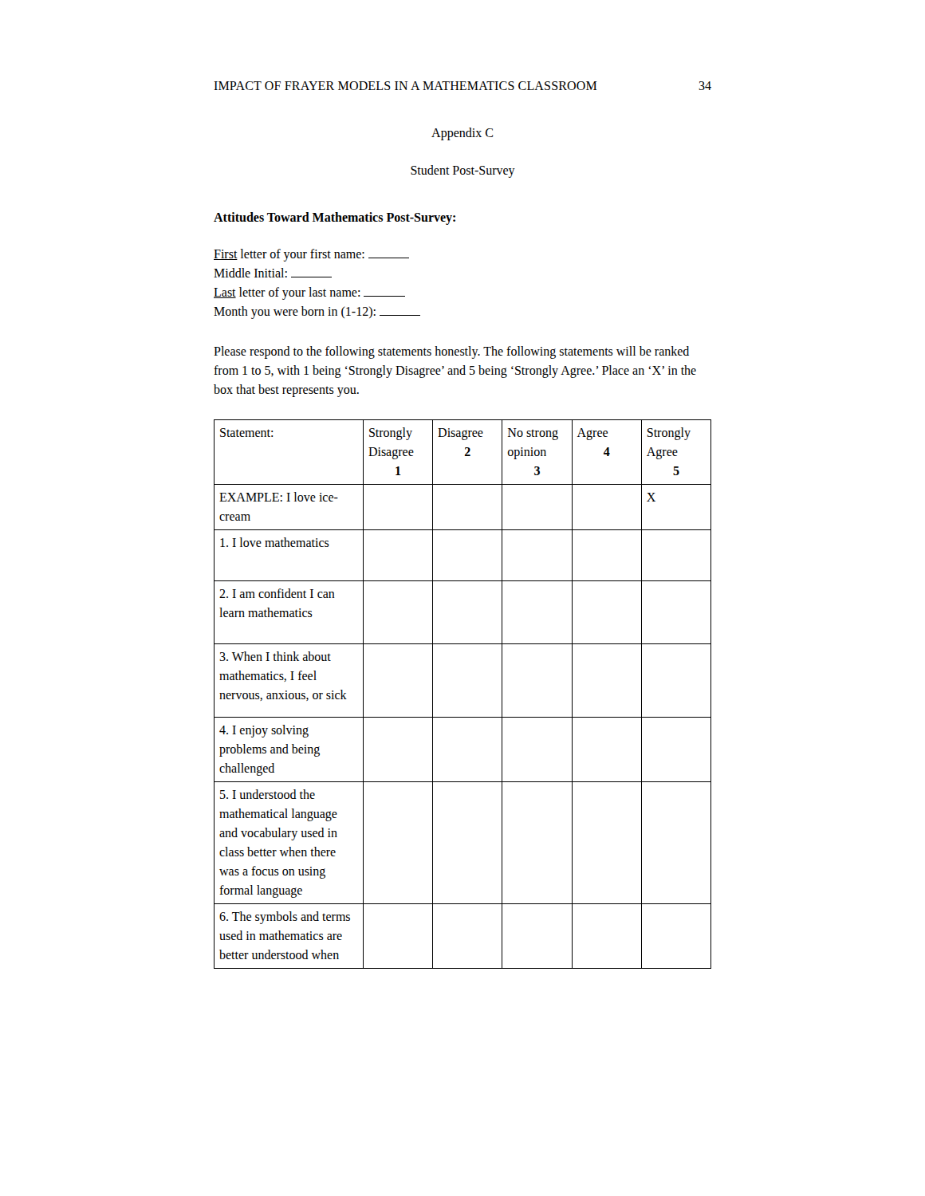Impact of Frayer Models in a Mathematics Classroom 34
Appendix C
Student Post-Survey
Attitudes Toward Mathematics Post-Survey:
First letter of your first name:
Middle Initial:
Last letter of your last name:
Month you were born in (1-12):
Please respond to the following statements honestly. The following statements will be ranked from 1 to 5, with 1 being ‘Strongly Disagree’ and 5 being ‘Strongly Agree.’ Place an ‘X’ in the box that best represents you.
| Statement: | Strongly Disagree 1 | Disagree 2 | No strong opinion 3 | Agree 4 | Strongly Agree 5 |
| --- | --- | --- | --- | --- | --- |
| EXAMPLE: I love ice-cream | | | | | X |
| 1. I love mathematics | | | | | |
| 2. I am confident I can learn mathematics | | | | | |
| 3. When I think about mathematics, I feel nervous, anxious, or sick | | | | | |
| 4. I enjoy solving problems and being challenged | | | | | |
| 5. I understood the mathematical language and vocabulary used in class better when there was a focus on using formal language | | | | | |
| 6. The symbols and terms used in mathematics are better understood when | | | | | |